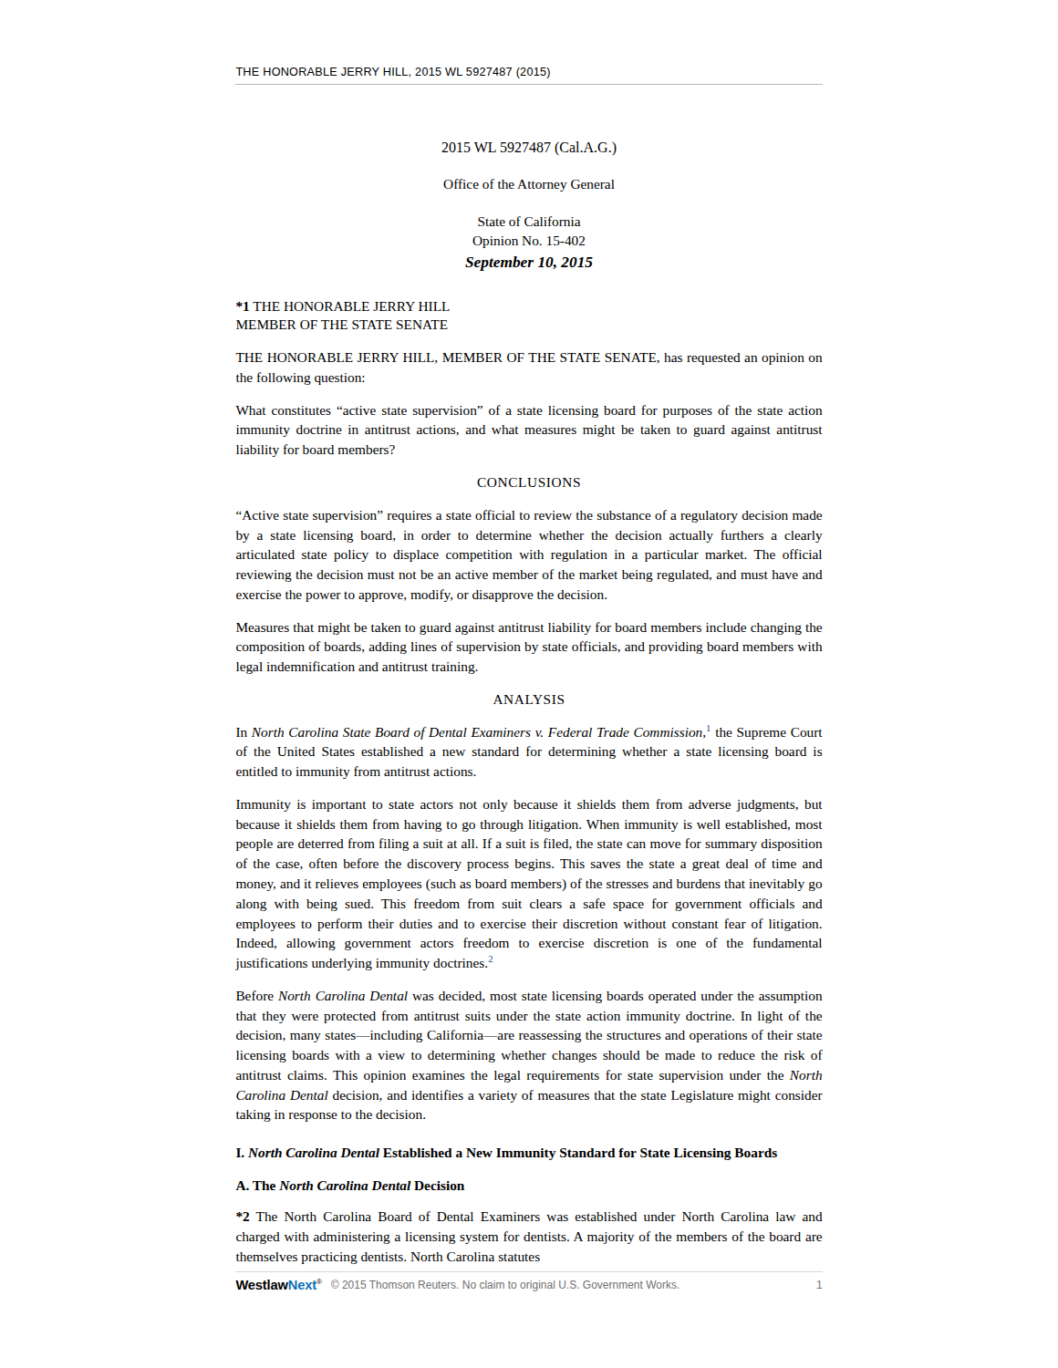THE HONORABLE JERRY HILL, 2015 WL 5927487 (2015)
2015 WL 5927487 (Cal.A.G.)
Office of the Attorney General
State of California
Opinion No. 15-402
September 10, 2015
*1 THE HONORABLE JERRY HILL
MEMBER OF THE STATE SENATE
THE HONORABLE JERRY HILL, MEMBER OF THE STATE SENATE, has requested an opinion on the following question:
What constitutes “active state supervision” of a state licensing board for purposes of the state action immunity doctrine in antitrust actions, and what measures might be taken to guard against antitrust liability for board members?
CONCLUSIONS
“Active state supervision” requires a state official to review the substance of a regulatory decision made by a state licensing board, in order to determine whether the decision actually furthers a clearly articulated state policy to displace competition with regulation in a particular market. The official reviewing the decision must not be an active member of the market being regulated, and must have and exercise the power to approve, modify, or disapprove the decision.
Measures that might be taken to guard against antitrust liability for board members include changing the composition of boards, adding lines of supervision by state officials, and providing board members with legal indemnification and antitrust training.
ANALYSIS
In North Carolina State Board of Dental Examiners v. Federal Trade Commission,1 the Supreme Court of the United States established a new standard for determining whether a state licensing board is entitled to immunity from antitrust actions.
Immunity is important to state actors not only because it shields them from adverse judgments, but because it shields them from having to go through litigation. When immunity is well established, most people are deterred from filing a suit at all. If a suit is filed, the state can move for summary disposition of the case, often before the discovery process begins. This saves the state a great deal of time and money, and it relieves employees (such as board members) of the stresses and burdens that inevitably go along with being sued. This freedom from suit clears a safe space for government officials and employees to perform their duties and to exercise their discretion without constant fear of litigation. Indeed, allowing government actors freedom to exercise discretion is one of the fundamental justifications underlying immunity doctrines.2
Before North Carolina Dental was decided, most state licensing boards operated under the assumption that they were protected from antitrust suits under the state action immunity doctrine. In light of the decision, many states—including California—are reassessing the structures and operations of their state licensing boards with a view to determining whether changes should be made to reduce the risk of antitrust claims. This opinion examines the legal requirements for state supervision under the North Carolina Dental decision, and identifies a variety of measures that the state Legislature might consider taking in response to the decision.
I. North Carolina Dental Established a New Immunity Standard for State Licensing Boards
A. The North Carolina Dental Decision
*2 The North Carolina Board of Dental Examiners was established under North Carolina law and charged with administering a licensing system for dentists. A majority of the members of the board are themselves practicing dentists. North Carolina statutes
WestlawNext®
© 2015 Thomson Reuters. No claim to original U.S. Government Works.
1